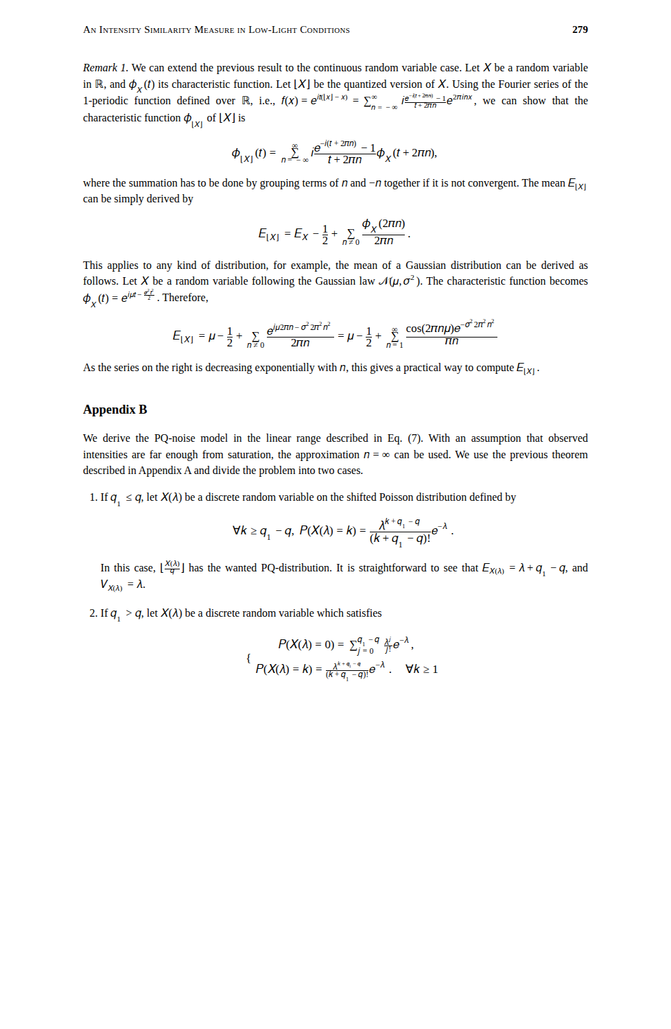An Intensity Similarity Measure in Low-Light Conditions 279
Remark 1. We can extend the previous result to the continuous random variable case. Let X be a random variable in ℝ, and ϕX(t) its characteristic function. Let ⌊X⌋ be the quantized version of X. Using the Fourier series of the 1-periodic function defined over ℝ, i.e., f(x)=eit(⌊x⌋−x)=∑n=−∞∞ie−i(t+2πn)−1t+2πne2πinx, we can show that the characteristic function ϕ⌊X⌋ of ⌊X⌋ is
ϕ⌊X⌋ (t) = ∑n=−∞∞ i e−i(t+2πn)−1 t+2πn ϕX (t+2πn) ,
where the summation has to be done by grouping terms of n and −n together if it is not convergent. The mean E⌊X⌋ can be simply derived by
E⌊X⌋ = EX − 12 + ∑n≠0 ϕX(2πn) 2πn .
This applies to any kind of distribution, for example, the mean of a Gaussian distribution can be derived as follows. Let X be a random variable following the Gaussian law 𝒩(μ,σ2). The characteristic function becomes ϕX(t)=eiμt−σ2t22. Therefore,
E⌊X⌋ = μ − 12 + ∑n≠0 eiμ2πn−σ22π2n2 2πn = μ − 12 + ∑n=1∞ cos(2πnμ)e−σ22π2n2 πn
As the series on the right is decreasing exponentially with n, this gives a practical way to compute E⌊X⌋.
Appendix B
We derive the PQ-noise model in the linear range described in Eq. (7). With an assumption that observed intensities are far enough from saturation, the approximation n=∞ can be used. We use the previous theorem described in Appendix A and divide the problem into two cases.
If q1≤q, let X(λ) be a discrete random variable on the shifted Poisson distribution defined by
∀k≥q1−q, P(X(λ)=k) = λk+q1−q (k+q1−q)! e−λ .
In this case, ⌊X(λ)q⌋ has the wanted PQ-distribution. It is straightforward to see that EX(λ)=λ+q1−q, and VX(λ)=λ.
If q1>q, let X(λ) be a discrete random variable which satisfies
{ P(X(λ)=0) = ∑j=0q1−q λjj! e−λ , P(X(λ)=k) = λk+q1−q (k+q1−q)! e−λ . ∀k≥1